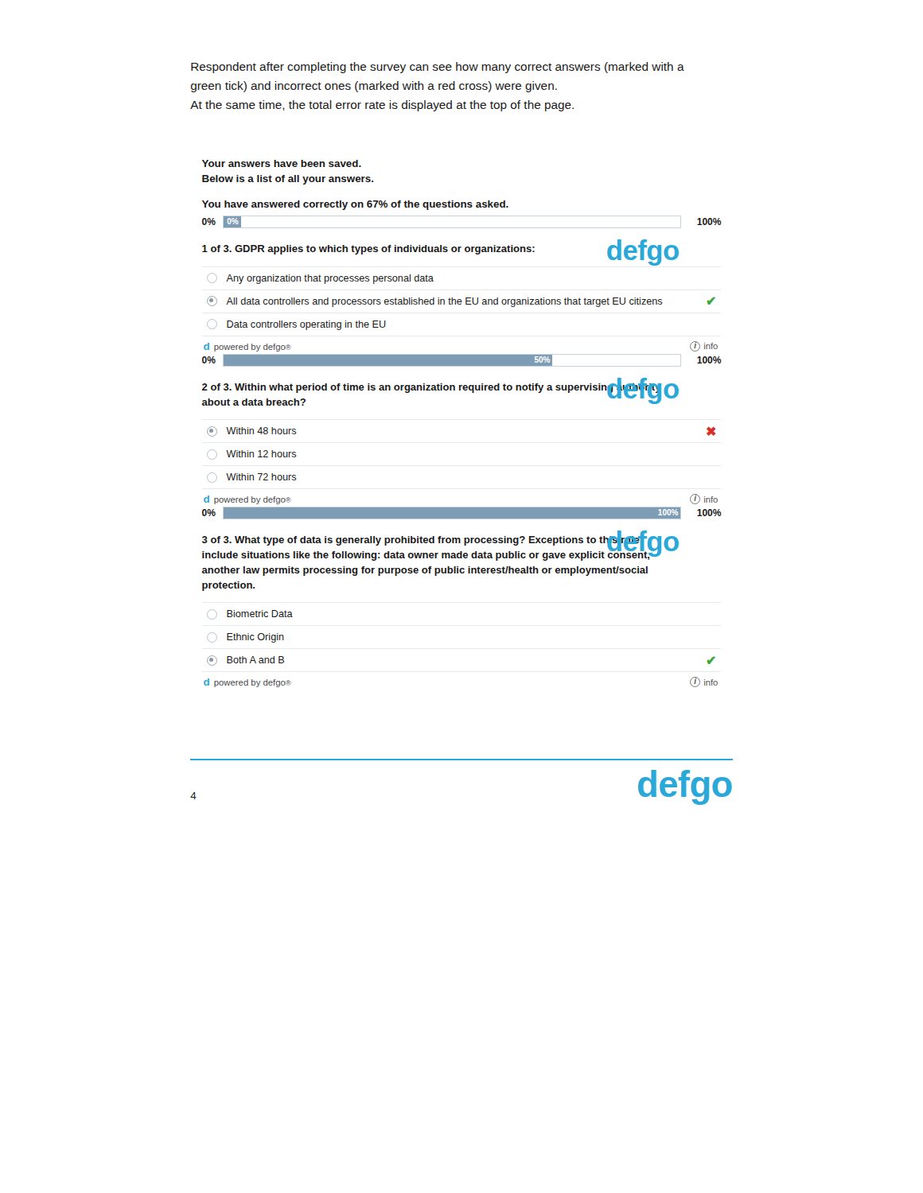Respondent after completing the survey can see how many correct answers (marked with a green tick) and incorrect ones (marked with a red cross) were given.
At the same time, the total error rate is displayed at the top of the page.
Your answers have been saved.
Below is a list of all your answers.
You have answered correctly on 67% of the questions asked.
0%
0%
100%
defgo
1 of 3. GDPR applies to which types of individuals or organizations:
Any organization that processes personal data
All data controllers and processors established in the EU and organizations that target EU citizens ✔
Data controllers operating in the EU
dpowered by defgo® iinfo
0%
50%
100%
defgo
2 of 3. Within what period of time is an organization required to notify a supervising authority about a data breach?
Within 48 hours ✖
Within 12 hours
Within 72 hours
dpowered by defgo® iinfo
0%
100%
100%
defgo
3 of 3. What type of data is generally prohibited from processing? Exceptions to this rule include situations like the following: data owner made data public or gave explicit consent, another law permits processing for purpose of public interest/health or employment/social protection.
Biometric Data
Ethnic Origin
Both A and B ✔
dpowered by defgo® iinfo
4 defgo